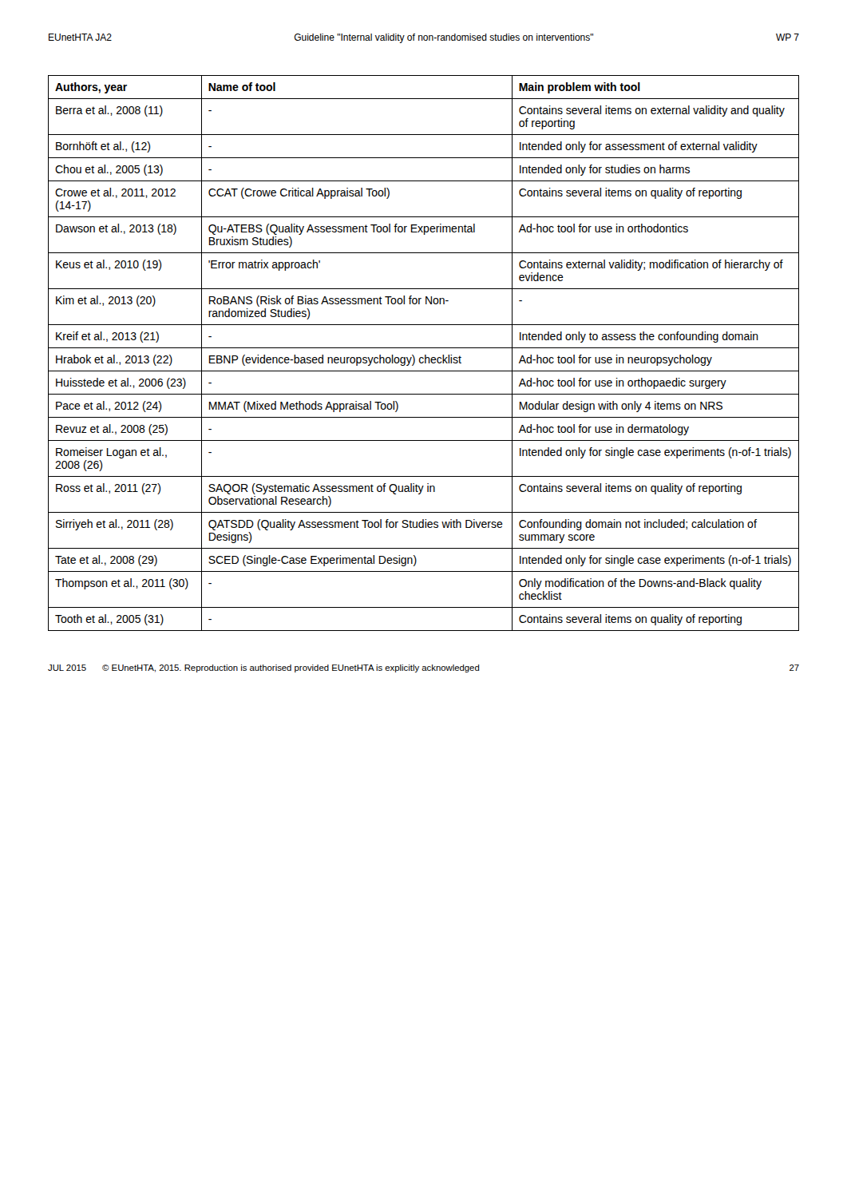EUnetHTA JA2
Guideline "Internal validity of non-randomised studies on interventions"
WP 7
| Authors, year | Name of tool | Main problem with tool |
| --- | --- | --- |
| Berra et al., 2008 (11) | - | Contains several items on external validity and quality of reporting |
| Bornhöft et al., (12) | - | Intended only for assessment of external validity |
| Chou et al., 2005 (13) | - | Intended only for studies on harms |
| Crowe et al., 2011, 2012 (14-17) | CCAT (Crowe Critical Appraisal Tool) | Contains several items on quality of reporting |
| Dawson et al., 2013 (18) | Qu-ATEBS (Quality Assessment Tool for Experimental Bruxism Studies) | Ad-hoc tool for use in orthodontics |
| Keus et al., 2010 (19) | 'Error matrix approach' | Contains external validity; modification of hierarchy of evidence |
| Kim et al., 2013 (20) | RoBANS (Risk of Bias Assessment Tool for Non-randomized Studies) | - |
| Kreif et al., 2013 (21) | - | Intended only to assess the confounding domain |
| Hrabok et al., 2013 (22) | EBNP (evidence-based neuropsychology) checklist | Ad-hoc tool for use in neuropsychology |
| Huisstede et al., 2006 (23) | - | Ad-hoc tool for use in orthopaedic surgery |
| Pace et al., 2012 (24) | MMAT (Mixed Methods Appraisal Tool) | Modular design with only 4 items on NRS |
| Revuz et al., 2008 (25) | - | Ad-hoc tool for use in dermatology |
| Romeiser Logan et al., 2008 (26) | - | Intended only for single case experiments (n-of-1 trials) |
| Ross et al., 2011 (27) | SAQOR (Systematic Assessment of Quality in Observational Research) | Contains several items on quality of reporting |
| Sirriyeh et al., 2011 (28) | QATSDD (Quality Assessment Tool for Studies with Diverse Designs) | Confounding domain not included; calculation of summary score |
| Tate et al., 2008 (29) | SCED (Single-Case Experimental Design) | Intended only for single case experiments (n-of-1 trials) |
| Thompson et al., 2011 (30) | - | Only modification of the Downs-and-Black quality checklist |
| Tooth et al., 2005 (31) | - | Contains several items on quality of reporting |
JUL 2015
© EUnetHTA, 2015. Reproduction is authorised provided EUnetHTA is explicitly acknowledged
27